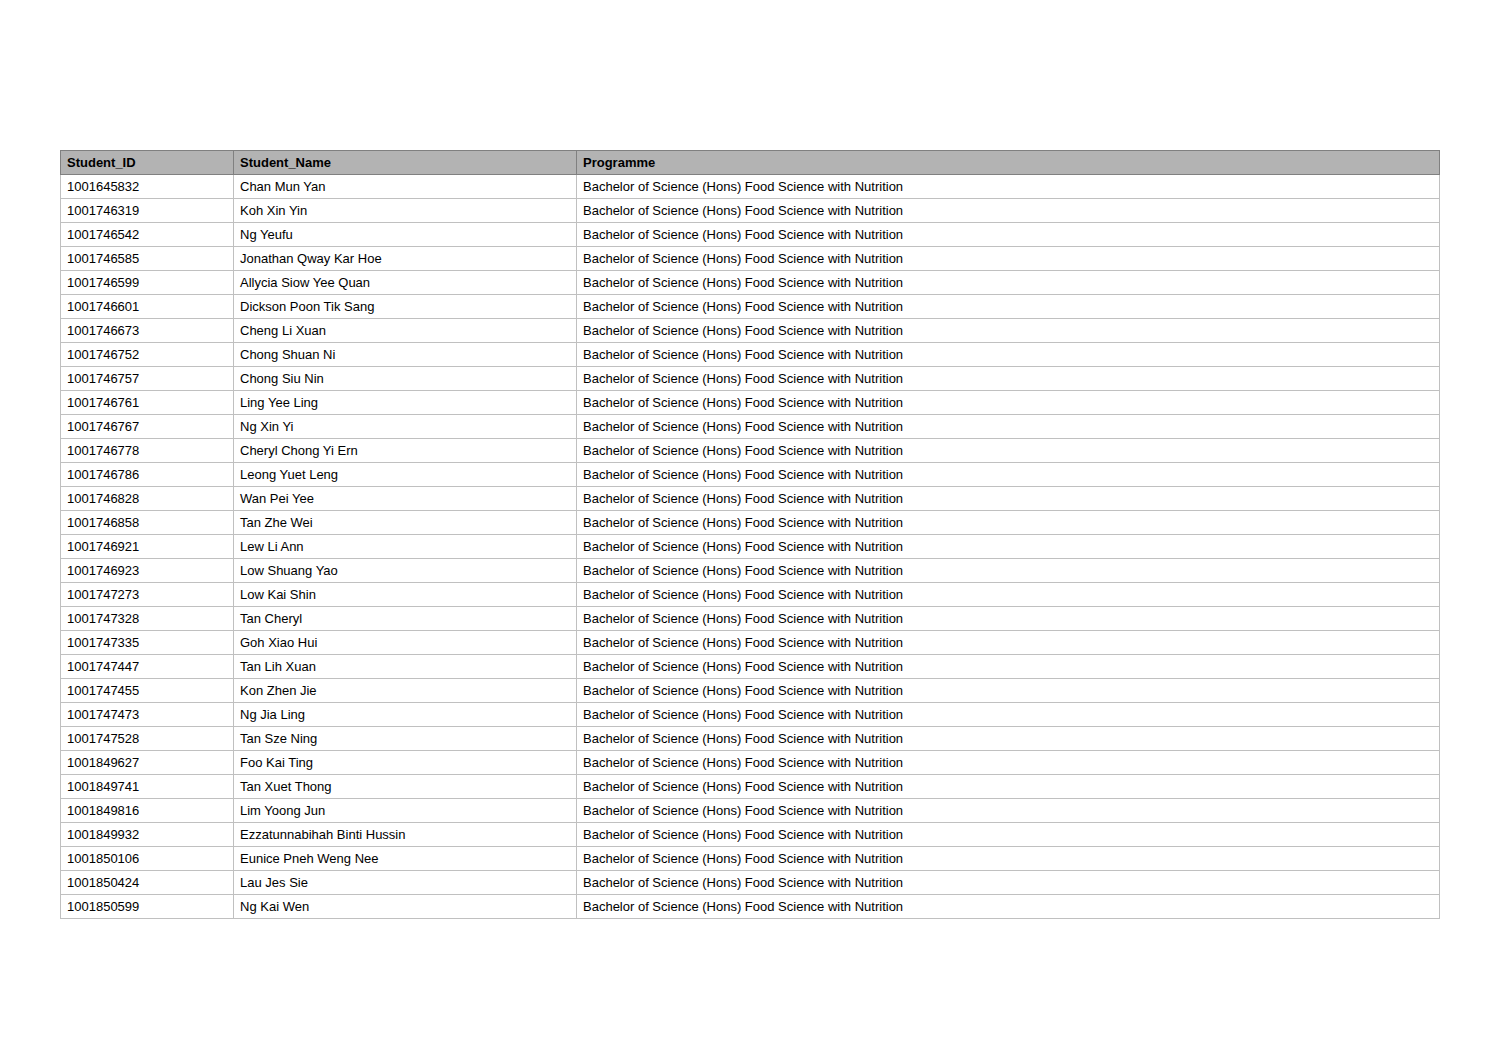| Student_ID | Student_Name | Programme |
| --- | --- | --- |
| 1001645832 | Chan Mun Yan | Bachelor of Science (Hons) Food Science with Nutrition |
| 1001746319 | Koh Xin Yin | Bachelor of Science (Hons) Food Science with Nutrition |
| 1001746542 | Ng Yeufu | Bachelor of Science (Hons) Food Science with Nutrition |
| 1001746585 | Jonathan Qway Kar Hoe | Bachelor of Science (Hons) Food Science with Nutrition |
| 1001746599 | Allycia Siow Yee Quan | Bachelor of Science (Hons) Food Science with Nutrition |
| 1001746601 | Dickson Poon Tik Sang | Bachelor of Science (Hons) Food Science with Nutrition |
| 1001746673 | Cheng Li Xuan | Bachelor of Science (Hons) Food Science with Nutrition |
| 1001746752 | Chong Shuan Ni | Bachelor of Science (Hons) Food Science with Nutrition |
| 1001746757 | Chong Siu Nin | Bachelor of Science (Hons) Food Science with Nutrition |
| 1001746761 | Ling Yee Ling | Bachelor of Science (Hons) Food Science with Nutrition |
| 1001746767 | Ng Xin Yi | Bachelor of Science (Hons) Food Science with Nutrition |
| 1001746778 | Cheryl Chong Yi Ern | Bachelor of Science (Hons) Food Science with Nutrition |
| 1001746786 | Leong Yuet Leng | Bachelor of Science (Hons) Food Science with Nutrition |
| 1001746828 | Wan Pei Yee | Bachelor of Science (Hons) Food Science with Nutrition |
| 1001746858 | Tan Zhe Wei | Bachelor of Science (Hons) Food Science with Nutrition |
| 1001746921 | Lew Li Ann | Bachelor of Science (Hons) Food Science with Nutrition |
| 1001746923 | Low Shuang Yao | Bachelor of Science (Hons) Food Science with Nutrition |
| 1001747273 | Low Kai Shin | Bachelor of Science (Hons) Food Science with Nutrition |
| 1001747328 | Tan Cheryl | Bachelor of Science (Hons) Food Science with Nutrition |
| 1001747335 | Goh Xiao Hui | Bachelor of Science (Hons) Food Science with Nutrition |
| 1001747447 | Tan Lih Xuan | Bachelor of Science (Hons) Food Science with Nutrition |
| 1001747455 | Kon Zhen Jie | Bachelor of Science (Hons) Food Science with Nutrition |
| 1001747473 | Ng Jia Ling | Bachelor of Science (Hons) Food Science with Nutrition |
| 1001747528 | Tan Sze Ning | Bachelor of Science (Hons) Food Science with Nutrition |
| 1001849627 | Foo Kai Ting | Bachelor of Science (Hons) Food Science with Nutrition |
| 1001849741 | Tan Xuet Thong | Bachelor of Science (Hons) Food Science with Nutrition |
| 1001849816 | Lim Yoong Jun | Bachelor of Science (Hons) Food Science with Nutrition |
| 1001849932 | Ezzatunnabihah Binti Hussin | Bachelor of Science (Hons) Food Science with Nutrition |
| 1001850106 | Eunice Pneh Weng Nee | Bachelor of Science (Hons) Food Science with Nutrition |
| 1001850424 | Lau Jes Sie | Bachelor of Science (Hons) Food Science with Nutrition |
| 1001850599 | Ng Kai Wen | Bachelor of Science (Hons) Food Science with Nutrition |